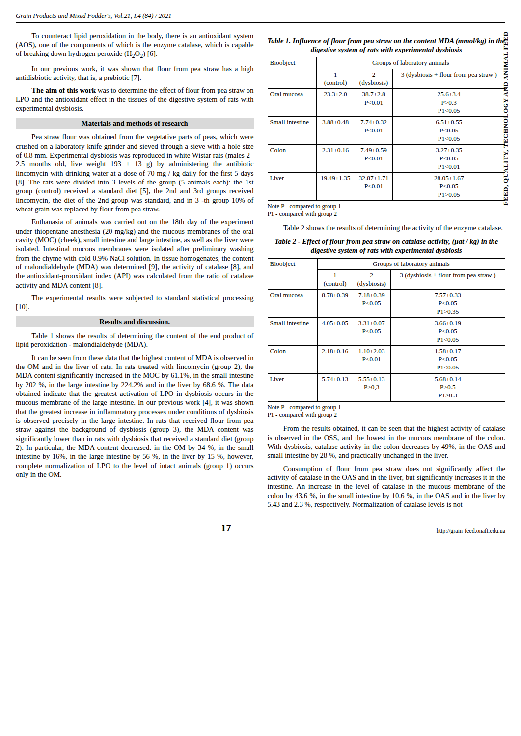Grain Products and Mixed Fodder's, Vol.21, I.4 (84) / 2021
To counteract lipid peroxidation in the body, there is an antioxidant system (AOS), one of the components of which is the enzyme catalase, which is capable of breaking down hydrogen peroxide (H2O2) [6].
In our previous work, it was shown that flour from pea straw has a high antidisbiotic activity, that is, a prebiotic [7].
The aim of this work was to determine the effect of flour from pea straw on LPO and the antioxidant effect in the tissues of the digestive system of rats with experimental dysbiosis.
Materials and methods of research
Pea straw flour was obtained from the vegetative parts of peas, which were crushed on a laboratory knife grinder and sieved through a sieve with a hole size of 0.8 mm. Experimental dysbiosis was reproduced in white Wistar rats (males 2–2.5 months old, live weight 193 ± 13 g) by administering the antibiotic lincomycin with drinking water at a dose of 70 mg / kg daily for the first 5 days [8]. The rats were divided into 3 levels of the group (5 animals each): the 1st group (control) received a standard diet [5], the 2nd and 3rd groups received lincomycin, the diet of the 2nd group was standard, and in 3 -th group 10% of wheat grain was replaced by flour from pea straw.
Euthanasia of animals was carried out on the 18th day of the experiment under thiopentane anesthesia (20 mg/kg) and the mucous membranes of the oral cavity (MOC) (cheek), small intestine and large intestine, as well as the liver were isolated. Intestinal mucous membranes were isolated after preliminary washing from the chyme with cold 0.9% NaCl solution. In tissue homogenates, the content of malondialdehyde (MDA) was determined [9], the activity of catalase [8], and the antioxidant-prooxidant index (API) was calculated from the ratio of catalase activity and MDA content [8].
The experimental results were subjected to standard statistical processing [10].
Results and discussion.
Table 1 shows the results of determining the content of the end product of lipid peroxidation - malondialdehyde (MDA).
It can be seen from these data that the highest content of MDA is observed in the OM and in the liver of rats. In rats treated with lincomycin (group 2), the MDA content significantly increased in the MOC by 61.1%, in the small intestine by 202 %, in the large intestine by 224.2% and in the liver by 68.6 %. The data obtained indicate that the greatest activation of LPO in dysbiosis occurs in the mucous membrane of the large intestine. In our previous work [4], it was shown that the greatest increase in inflammatory processes under conditions of dysbiosis is observed precisely in the large intestine. In rats that received flour from pea straw against the background of dysbiosis (group 3), the MDA content was significantly lower than in rats with dysbiosis that received a standard diet (group 2). In particular, the MDA content decreased: in the OM by 34 %, in the small intestine by 16%, in the large intestine by 56 %, in the liver by 15 %, however, complete normalization of LPO to the level of intact animals (group 1) occurs only in the OM.
Table 1. Influence of flour from pea straw on the content MDA (mmol/kg) in the digestive system of rats with experimental dysbiosis
| Bioobject | Groups of laboratory animals |
| 1 (control) | 2 (dysbiosis) | 3 (dysbiosis + flour from pea straw ) |
| Oral mucosa | 23.3±2.0 | 38.7±2.8 P<0.01 | 25.6±3.4 P>0.3 P1<0.05 |
| Small intestine | 3.88±0.48 | 7.74±0.32 P<0.01 | 6.51±0.55 P<0.05 P1<0.05 |
| Colon | 2.31±0.16 | 7.49±0.59 P<0.01 | 3.27±0.35 P<0.05 P1<0.01 |
| Liver | 19.49±1.35 | 32.87±1.71 P<0.01 | 28.05±1.67 P<0.05 P1>0.05 |
Note P - compared to group 1
P1 - compared with group 2
Table 2 shows the results of determining the activity of the enzyme catalase.
Table 2 - Effect of flour from pea straw on catalase activity, (μat / kg) in the digestive system of rats with experimental dysbiosis
| Bioobject | Groups of laboratory animals |
| 1 (control) | 2 (dysbiosis) | 3 (dysbiosis + flour from pea straw ) |
| Oral mucosa | 8.78±0.39 | 7.18±0.39 P<0.05 | 7.57±0.33 P<0.05 P1>0.35 |
| Small intestine | 4.05±0.05 | 3.31±0.07 P<0.05 | 3.66±0.19 P<0.05 P1<0.05 |
| Colon | 2.18±0.16 | 1.10±2.03 P<0.01 | 1.58±0.17 P<0.05 P1<0.05 |
| Liver | 5.74±0.13 | 5.55±0.13 P>0,3 | 5.68±0.14 P>0.5 P1>0.3 |
Note P - compared to group 1
P1 - compared with group 2
From the results obtained, it can be seen that the highest activity of catalase is observed in the OSS, and the lowest in the mucous membrane of the colon. With dysbiosis, catalase activity in the colon decreases by 49%, in the OAS and small intestine by 28 %, and practically unchanged in the liver.
Consumption of flour from pea straw does not significantly affect the activity of catalase in the OAS and in the liver, but significantly increases it in the intestine. An increase in the level of catalase in the mucous membrane of the colon by 43.6 %, in the small intestine by 10.6 %, in the OAS and in the liver by 5.43 and 2.3 %, respectively. Normalization of catalase levels is not
FEED, QUALITY, TECHNOLOGY AND ANIMAL FEED
17
http://grain-feed.onaft.edu.ua